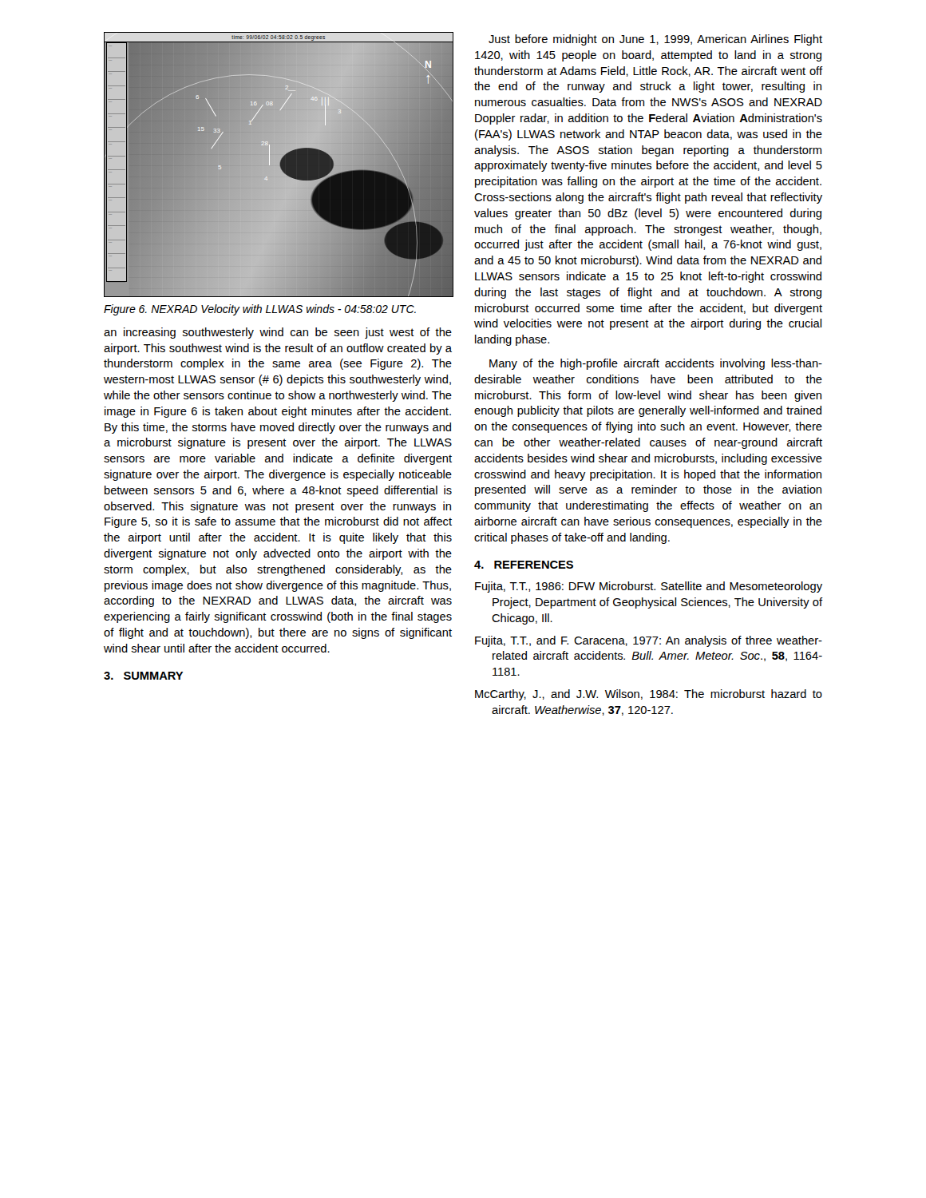time: 99/06/02 04:58:02 0.5 degrees
N↑
—
2
16
08
⎮⎮⎮
46
3
6
15
33
5
28
4
1
—
—
—
—
—
—
—
—
—
—
—
—
—
—
—
—
—
Figure 6. NEXRAD Velocity with LLWAS winds - 04:58:02 UTC.
an increasing southwesterly wind can be seen just west of the airport. This southwest wind is the result of an outflow created by a thunderstorm complex in the same area (see Figure 2). The western-most LLWAS sensor (# 6) depicts this southwesterly wind, while the other sensors continue to show a northwesterly wind. The image in Figure 6 is taken about eight minutes after the accident. By this time, the storms have moved directly over the runways and a microburst signature is present over the airport. The LLWAS sensors are more variable and indicate a definite divergent signature over the airport. The divergence is especially noticeable between sensors 5 and 6, where a 48-knot speed differential is observed. This signature was not present over the runways in Figure 5, so it is safe to assume that the microburst did not affect the airport until after the accident. It is quite likely that this divergent signature not only advected onto the airport with the storm complex, but also strengthened considerably, as the previous image does not show divergence of this magnitude. Thus, according to the NEXRAD and LLWAS data, the aircraft was experiencing a fairly significant crosswind (both in the final stages of flight and at touchdown), but there are no signs of significant wind shear until after the accident occurred.
3. SUMMARY
Just before midnight on June 1, 1999, American Airlines Flight 1420, with 145 people on board, attempted to land in a strong thunderstorm at Adams Field, Little Rock, AR. The aircraft went off the end of the runway and struck a light tower, resulting in numerous casualties. Data from the NWS's ASOS and NEXRAD Doppler radar, in addition to the Federal Aviation Administration's (FAA's) LLWAS network and NTAP beacon data, was used in the analysis. The ASOS station began reporting a thunderstorm approximately twenty-five minutes before the accident, and level 5 precipitation was falling on the airport at the time of the accident. Cross-sections along the aircraft's flight path reveal that reflectivity values greater than 50 dBz (level 5) were encountered during much of the final approach. The strongest weather, though, occurred just after the accident (small hail, a 76-knot wind gust, and a 45 to 50 knot microburst). Wind data from the NEXRAD and LLWAS sensors indicate a 15 to 25 knot left-to-right crosswind during the last stages of flight and at touchdown. A strong microburst occurred some time after the accident, but divergent wind velocities were not present at the airport during the crucial landing phase.
Many of the high-profile aircraft accidents involving less-than-desirable weather conditions have been attributed to the microburst. This form of low-level wind shear has been given enough publicity that pilots are generally well-informed and trained on the consequences of flying into such an event. However, there can be other weather-related causes of near-ground aircraft accidents besides wind shear and microbursts, including excessive crosswind and heavy precipitation. It is hoped that the information presented will serve as a reminder to those in the aviation community that underestimating the effects of weather on an airborne aircraft can have serious consequences, especially in the critical phases of take-off and landing.
4. REFERENCES
Fujita, T.T., 1986: DFW Microburst. Satellite and Mesometeorology Project, Department of Geophysical Sciences, The University of Chicago, Ill.
Fujita, T.T., and F. Caracena, 1977: An analysis of three weather-related aircraft accidents. Bull. Amer. Meteor. Soc., 58, 1164-1181.
McCarthy, J., and J.W. Wilson, 1984: The microburst hazard to aircraft. Weatherwise, 37, 120-127.